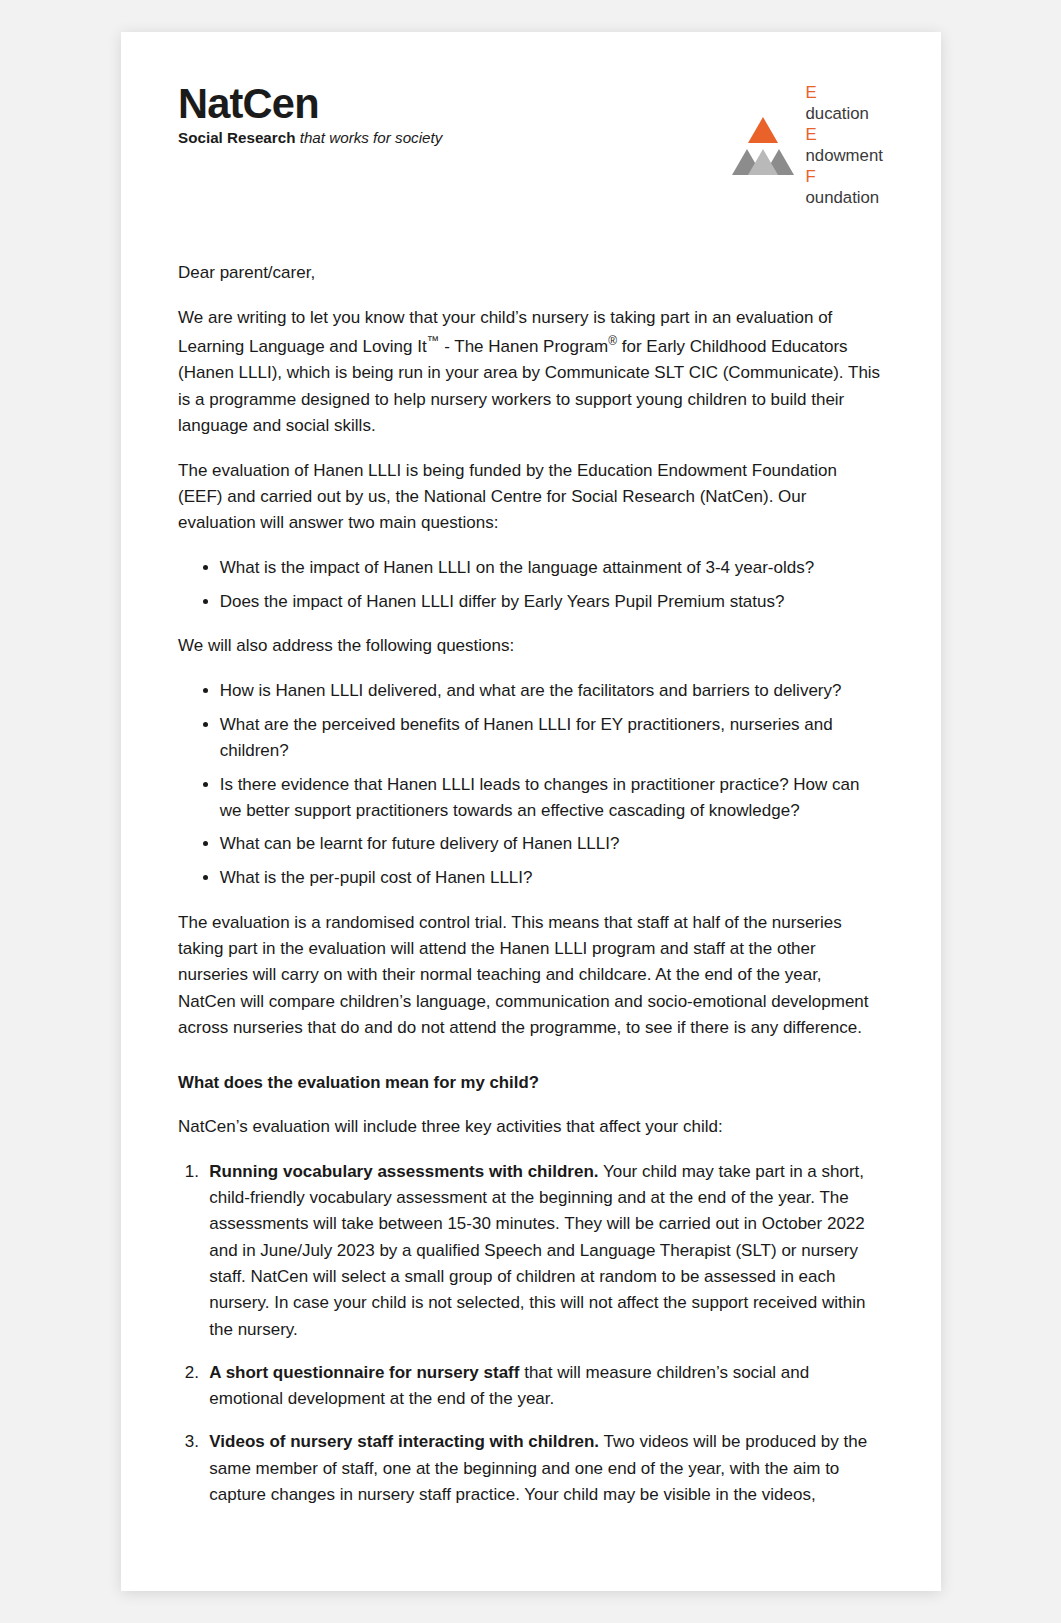NatCen
Social Research that works for society
Education Endowment Foundation
Dear parent/carer,
We are writing to let you know that your child’s nursery is taking part in an evaluation of Learning Language and Loving It™ - The Hanen Program® for Early Childhood Educators (Hanen LLLI), which is being run in your area by Communicate SLT CIC (Communicate). This is a programme designed to help nursery workers to support young children to build their language and social skills.
The evaluation of Hanen LLLI is being funded by the Education Endowment Foundation (EEF) and carried out by us, the National Centre for Social Research (NatCen). Our evaluation will answer two main questions:
What is the impact of Hanen LLLI on the language attainment of 3-4 year-olds?
Does the impact of Hanen LLLI differ by Early Years Pupil Premium status?
We will also address the following questions:
How is Hanen LLLI delivered, and what are the facilitators and barriers to delivery?
What are the perceived benefits of Hanen LLLI for EY practitioners, nurseries and children?
Is there evidence that Hanen LLLI leads to changes in practitioner practice? How can we better support practitioners towards an effective cascading of knowledge?
What can be learnt for future delivery of Hanen LLLI?
What is the per-pupil cost of Hanen LLLI?
The evaluation is a randomised control trial. This means that staff at half of the nurseries taking part in the evaluation will attend the Hanen LLLI program and staff at the other nurseries will carry on with their normal teaching and childcare. At the end of the year, NatCen will compare children’s language, communication and socio-emotional development across nurseries that do and do not attend the programme, to see if there is any difference.
What does the evaluation mean for my child?
NatCen’s evaluation will include three key activities that affect your child:
Running vocabulary assessments with children. Your child may take part in a short, child-friendly vocabulary assessment at the beginning and at the end of the year. The assessments will take between 15-30 minutes. They will be carried out in October 2022 and in June/July 2023 by a qualified Speech and Language Therapist (SLT) or nursery staff. NatCen will select a small group of children at random to be assessed in each nursery. In case your child is not selected, this will not affect the support received within the nursery.
A short questionnaire for nursery staff that will measure children’s social and emotional development at the end of the year.
Videos of nursery staff interacting with children. Two videos will be produced by the same member of staff, one at the beginning and one end of the year, with the aim to capture changes in nursery staff practice. Your child may be visible in the videos,